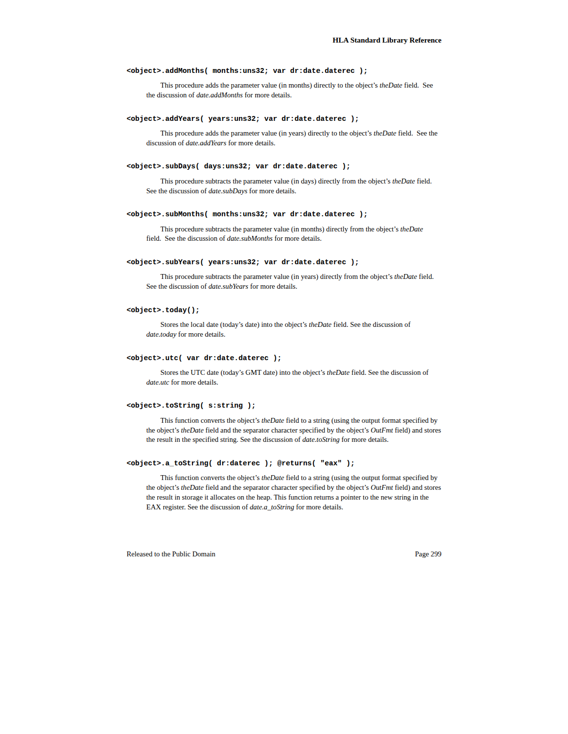HLA Standard Library Reference
<object>.addMonths( months:uns32; var dr:date.daterec );
This procedure adds the parameter value (in months) directly to the object’s theDate field. See the discussion of date.addMonths for more details.
<object>.addYears( years:uns32; var dr:date.daterec );
This procedure adds the parameter value (in years) directly to the object’s theDate field. See the discussion of date.addYears for more details.
<object>.subDays( days:uns32; var dr:date.daterec );
This procedure subtracts the parameter value (in days) directly from the object’s theDate field. See the discussion of date.subDays for more details.
<object>.subMonths( months:uns32; var dr:date.daterec );
This procedure subtracts the parameter value (in months) directly from the object’s theDate field. See the discussion of date.subMonths for more details.
<object>.subYears( years:uns32; var dr:date.daterec );
This procedure subtracts the parameter value (in years) directly from the object’s theDate field. See the discussion of date.subYears for more details.
<object>.today();
Stores the local date (today’s date) into the object’s theDate field. See the discussion of date.today for more details.
<object>.utc( var dr:date.daterec );
Stores the UTC date (today’s GMT date) into the object’s theDate field. See the discussion of date.utc for more details.
<object>.toString( s:string );
This function converts the object’s theDate field to a string (using the output format specified by the object’s theDate field and the separator character specified by the object’s OutFmt field) and stores the result in the specified string. See the discussion of date.toString for more details.
<object>.a_toString( dr:daterec ); @returns( "eax" );
This function converts the object’s theDate field to a string (using the output format specified by the object’s theDate field and the separator character specified by the object’s OutFmt field) and stores the result in storage it allocates on the heap. This function returns a pointer to the new string in the EAX register. See the discussion of date.a_toString for more details.
Released to the Public Domain Page 299